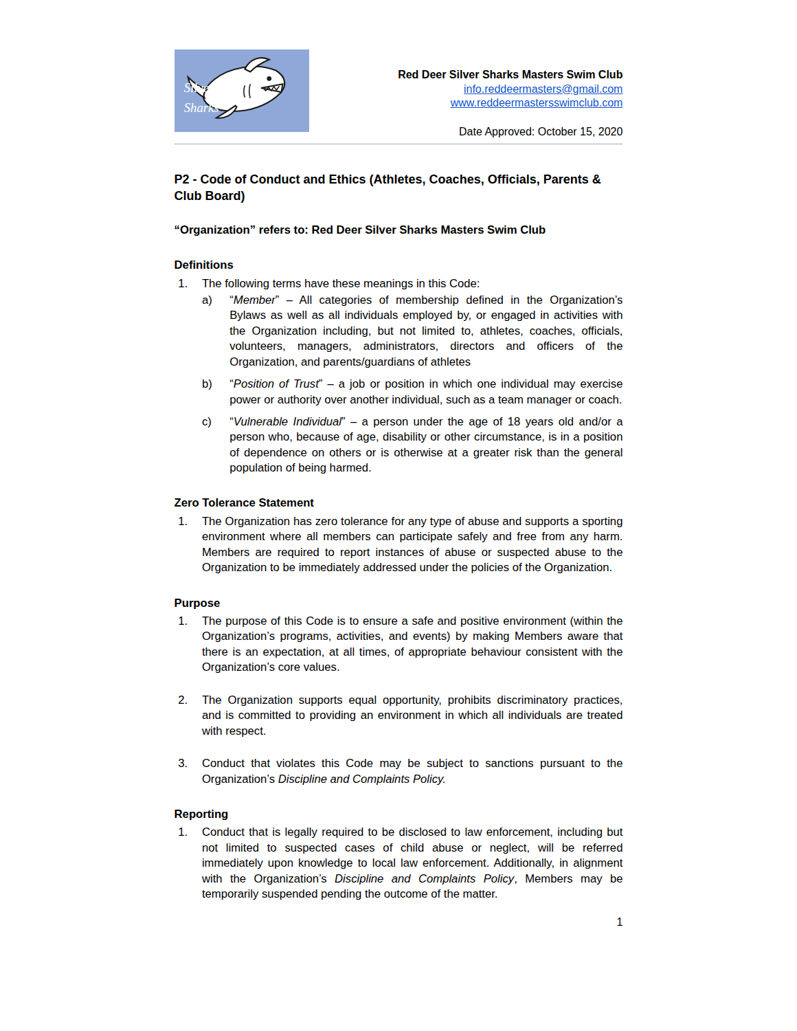Silver Sharks
Red Deer Silver Sharks Masters Swim Club
info.reddeermasters@gmail.com
www.reddeermastersswimclub.com
Date Approved: October 15, 2020
P2 - Code of Conduct and Ethics (Athletes, Coaches, Officials, Parents & Club Board)
“Organization” refers to: Red Deer Silver Sharks Masters Swim Club
Definitions
The following terms have these meanings in this Code:
“Member” – All categories of membership defined in the Organization’s Bylaws as well as all individuals employed by, or engaged in activities with the Organization including, but not limited to, athletes, coaches, officials, volunteers, managers, administrators, directors and officers of the Organization, and parents/guardians of athletes
“Position of Trust” – a job or position in which one individual may exercise power or authority over another individual, such as a team manager or coach.
“Vulnerable Individual” – a person under the age of 18 years old and/or a person who, because of age, disability or other circumstance, is in a position of dependence on others or is otherwise at a greater risk than the general population of being harmed.
Zero Tolerance Statement
The Organization has zero tolerance for any type of abuse and supports a sporting environment where all members can participate safely and free from any harm. Members are required to report instances of abuse or suspected abuse to the Organization to be immediately addressed under the policies of the Organization.
Purpose
The purpose of this Code is to ensure a safe and positive environment (within the Organization’s programs, activities, and events) by making Members aware that there is an expectation, at all times, of appropriate behaviour consistent with the Organization’s core values.
The Organization supports equal opportunity, prohibits discriminatory practices, and is committed to providing an environment in which all individuals are treated with respect.
Conduct that violates this Code may be subject to sanctions pursuant to the Organization’s Discipline and Complaints Policy.
Reporting
Conduct that is legally required to be disclosed to law enforcement, including but not limited to suspected cases of child abuse or neglect, will be referred immediately upon knowledge to local law enforcement. Additionally, in alignment with the Organization’s Discipline and Complaints Policy, Members may be temporarily suspended pending the outcome of the matter.
1